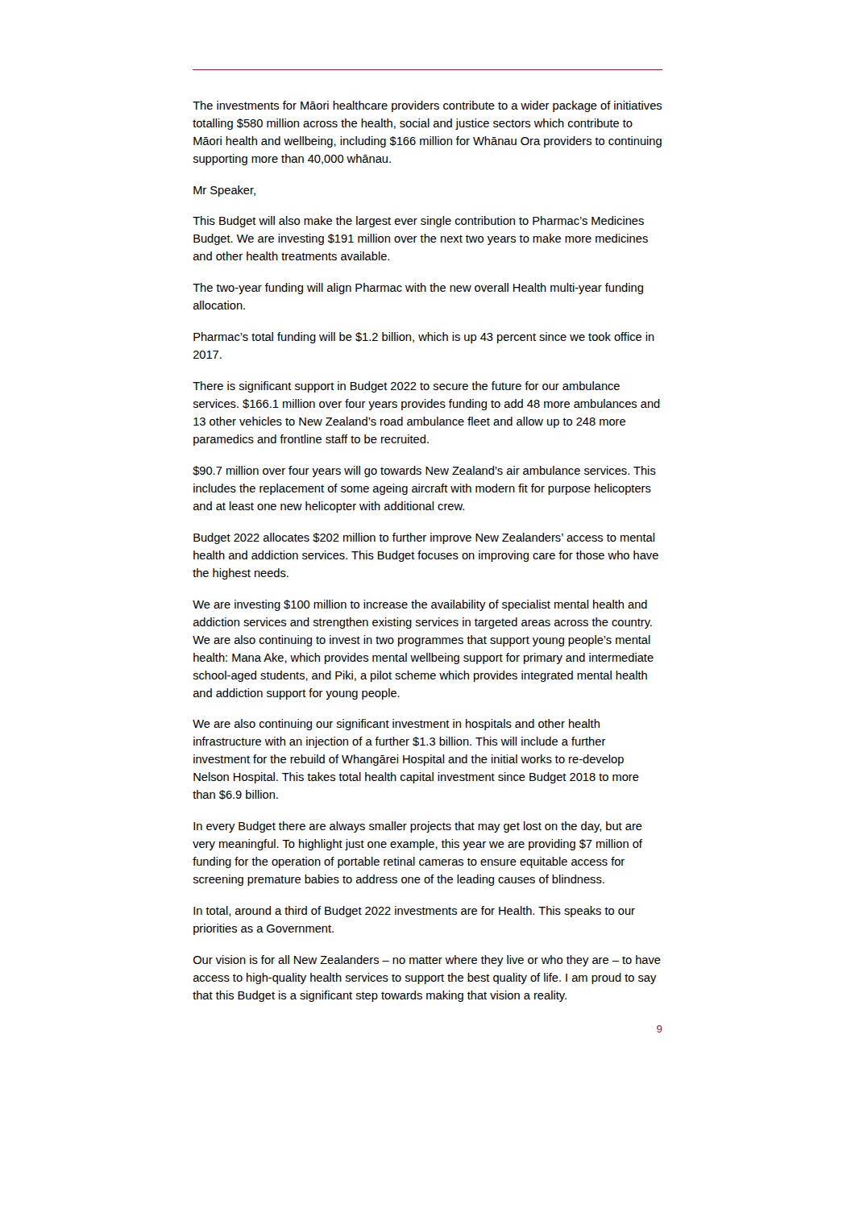The investments for Māori healthcare providers contribute to a wider package of initiatives totalling $580 million across the health, social and justice sectors which contribute to Māori health and wellbeing, including $166 million for Whānau Ora providers to continuing supporting more than 40,000 whānau.
Mr Speaker,
This Budget will also make the largest ever single contribution to Pharmac’s Medicines Budget. We are investing $191 million over the next two years to make more medicines and other health treatments available.
The two-year funding will align Pharmac with the new overall Health multi-year funding allocation.
Pharmac’s total funding will be $1.2 billion, which is up 43 percent since we took office in 2017.
There is significant support in Budget 2022 to secure the future for our ambulance services. $166.1 million over four years provides funding to add 48 more ambulances and 13 other vehicles to New Zealand’s road ambulance fleet and allow up to 248 more paramedics and frontline staff to be recruited.
$90.7 million over four years will go towards New Zealand’s air ambulance services. This includes the replacement of some ageing aircraft with modern fit for purpose helicopters and at least one new helicopter with additional crew.
Budget 2022 allocates $202 million to further improve New Zealanders’ access to mental health and addiction services. This Budget focuses on improving care for those who have the highest needs.
We are investing $100 million to increase the availability of specialist mental health and addiction services and strengthen existing services in targeted areas across the country. We are also continuing to invest in two programmes that support young people’s mental health: Mana Ake, which provides mental wellbeing support for primary and intermediate school-aged students, and Piki, a pilot scheme which provides integrated mental health and addiction support for young people.
We are also continuing our significant investment in hospitals and other health infrastructure with an injection of a further $1.3 billion. This will include a further investment for the rebuild of Whangārei Hospital and the initial works to re-develop Nelson Hospital. This takes total health capital investment since Budget 2018 to more than $6.9 billion.
In every Budget there are always smaller projects that may get lost on the day, but are very meaningful. To highlight just one example, this year we are providing $7 million of funding for the operation of portable retinal cameras to ensure equitable access for screening premature babies to address one of the leading causes of blindness.
In total, around a third of Budget 2022 investments are for Health. This speaks to our priorities as a Government.
Our vision is for all New Zealanders – no matter where they live or who they are – to have access to high-quality health services to support the best quality of life. I am proud to say that this Budget is a significant step towards making that vision a reality.
9